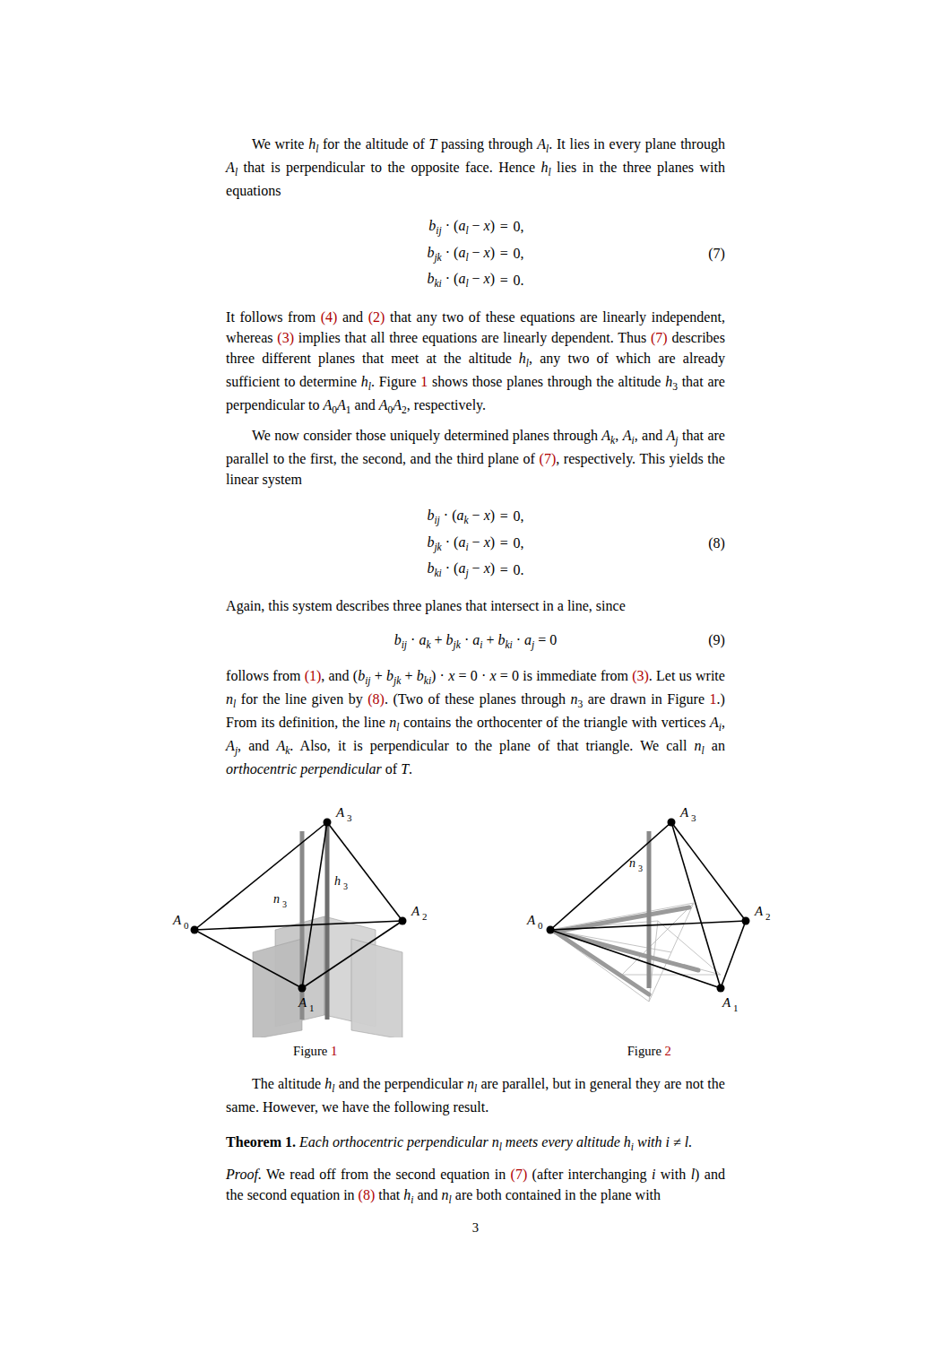We write hl for the altitude of T passing through Al. It lies in every plane through Al that is perpendicular to the opposite face. Hence hl lies in the three planes with equations
| b ij · ( a l − x ) | = | 0, |
| b jk · ( a l − x ) | = | 0, |
| b ki · ( a l − x ) | = | 0. |
(7)
It follows from (4) and (2) that any two of these equations are linearly independent, whereas (3) implies that all three equations are linearly dependent. Thus (7) describes three different planes that meet at the altitude hl, any two of which are already sufficient to determine hl. Figure 1 shows those planes through the altitude h3 that are perpendicular to A0A1 and A0A2, respectively.
We now consider those uniquely determined planes through Ak, Ai, and Aj that are parallel to the first, the second, and the third plane of (7), respectively. This yields the linear system
| b ij · ( a k − x ) | = | 0, |
| b jk · ( a i − x ) | = | 0, |
| b ki · ( a j − x ) | = | 0. |
(8)
Again, this system describes three planes that intersect in a line, since
bij · ak + bjk · ai + bki · aj = 0 (9)
follows from (1), and (bij + bjk + bki) · x = 0 · x = 0 is immediate from (3). Let us write nl for the line given by (8). (Two of these planes through n3 are drawn in Figure 1.) From its definition, the line nl contains the orthocenter of the triangle with vertices Ai, Aj, and Ak. Also, it is perpendicular to the plane of that triangle. We call nl an orthocentric perpendicular of T.
A 3 A 0 A 2 A 1 n 3 h 3
Figure 1
A 3 A 0 A 2 A 1 n 3
Figure 2
The altitude hl and the perpendicular nl are parallel, but in general they are not the same. However, we have the following result.
Theorem 1. Each orthocentric perpendicular nl meets every altitude hi with i ≠ l.
Proof. We read off from the second equation in (7) (after interchanging i with l) and the second equation in (8) that hi and nl are both contained in the plane with
3